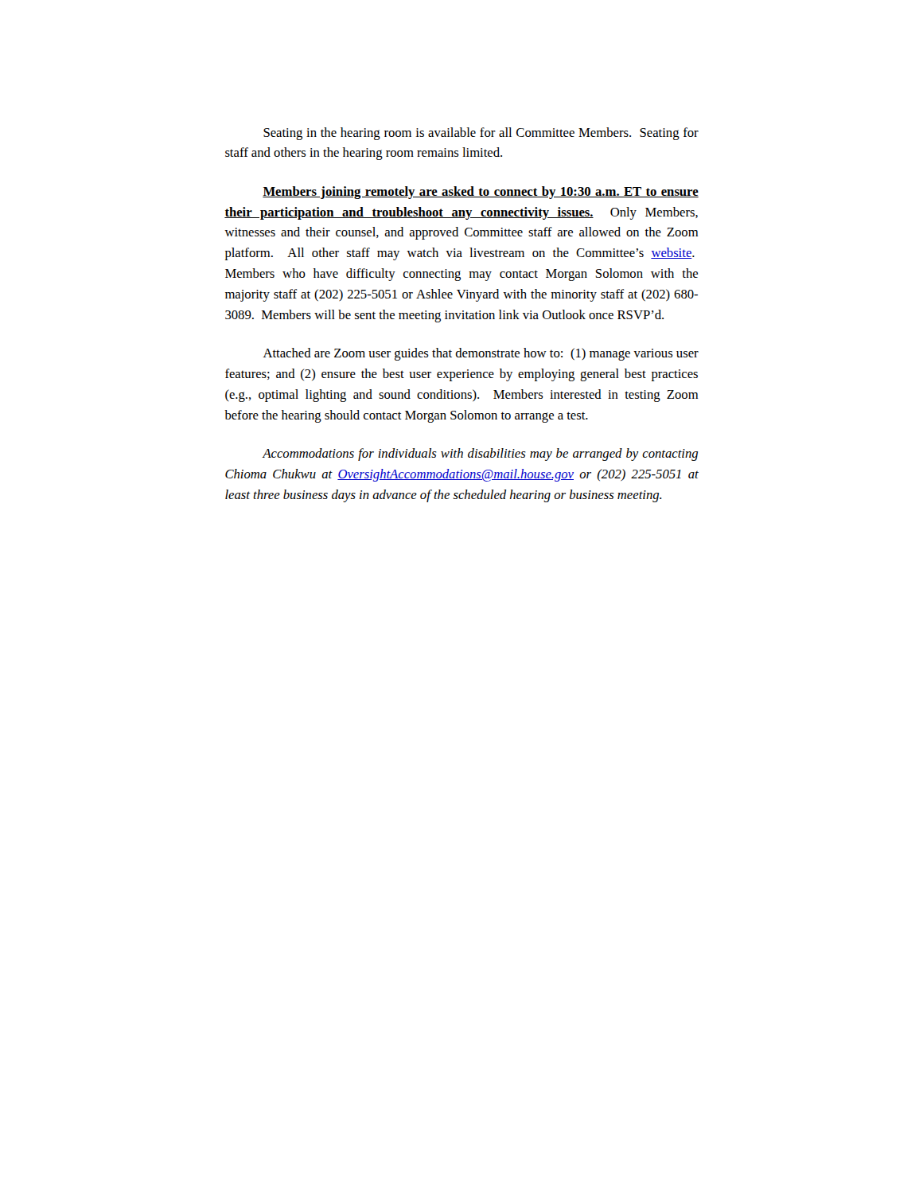Seating in the hearing room is available for all Committee Members. Seating for staff and others in the hearing room remains limited.
Members joining remotely are asked to connect by 10:30 a.m. ET to ensure their participation and troubleshoot any connectivity issues. Only Members, witnesses and their counsel, and approved Committee staff are allowed on the Zoom platform. All other staff may watch via livestream on the Committee’s website. Members who have difficulty connecting may contact Morgan Solomon with the majority staff at (202) 225-5051 or Ashlee Vinyard with the minority staff at (202) 680-3089. Members will be sent the meeting invitation link via Outlook once RSVP’d.
Attached are Zoom user guides that demonstrate how to: (1) manage various user features; and (2) ensure the best user experience by employing general best practices (e.g., optimal lighting and sound conditions). Members interested in testing Zoom before the hearing should contact Morgan Solomon to arrange a test.
Accommodations for individuals with disabilities may be arranged by contacting Chioma Chukwu at OversightAccommodations@mail.house.gov or (202) 225-5051 at least three business days in advance of the scheduled hearing or business meeting.